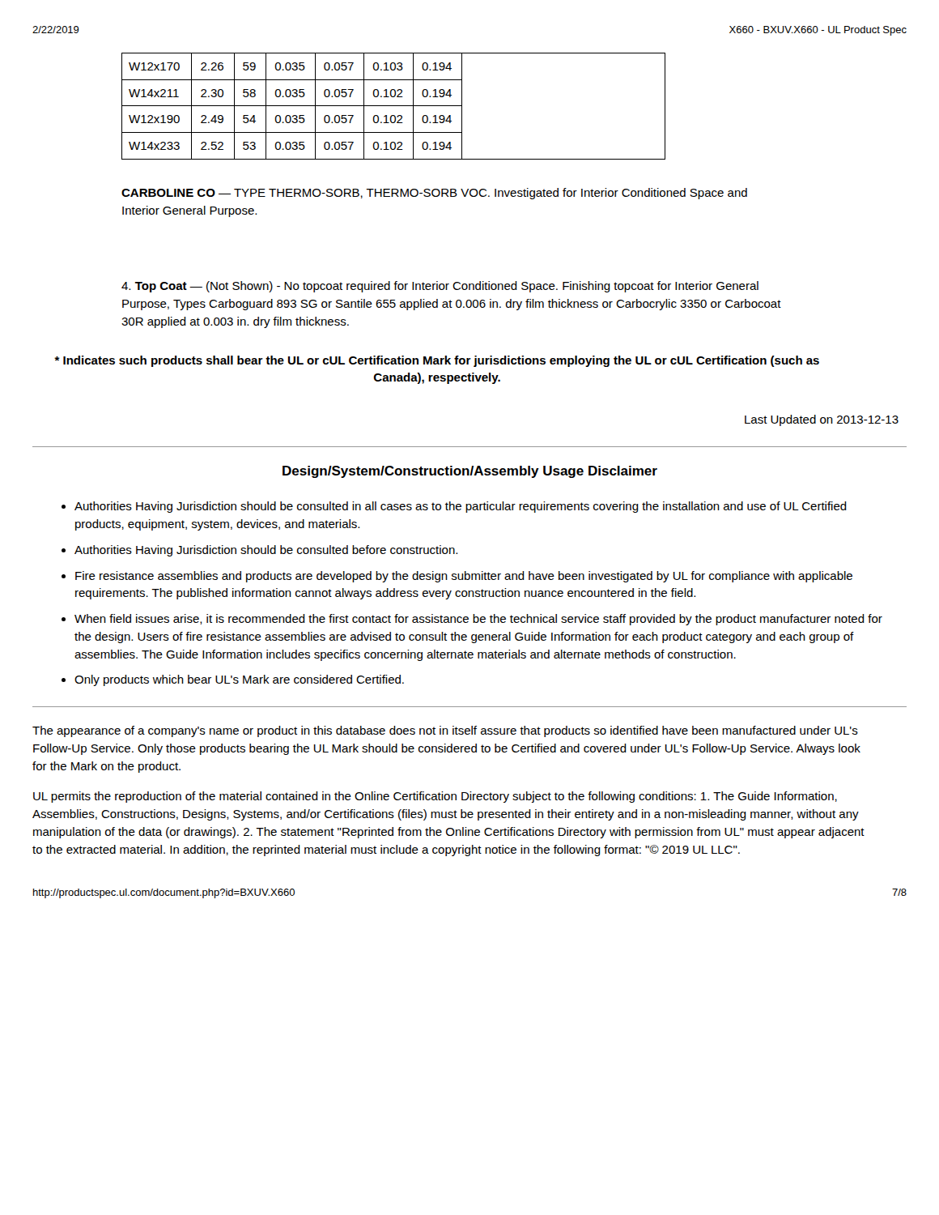2/22/2019 X660 - BXUV.X660 - UL Product Spec
| W12x170 | 2.26 | 59 | 0.035 | 0.057 | 0.103 | 0.194 | |
| W14x211 | 2.30 | 58 | 0.035 | 0.057 | 0.102 | 0.194 | |
| W12x190 | 2.49 | 54 | 0.035 | 0.057 | 0.102 | 0.194 | |
| W14x233 | 2.52 | 53 | 0.035 | 0.057 | 0.102 | 0.194 | |
CARBOLINE CO — TYPE THERMO-SORB, THERMO-SORB VOC. Investigated for Interior Conditioned Space and Interior General Purpose.
4. Top Coat — (Not Shown) - No topcoat required for Interior Conditioned Space. Finishing topcoat for Interior General Purpose, Types Carboguard 893 SG or Santile 655 applied at 0.006 in. dry film thickness or Carbocrylic 3350 or Carbocoat 30R applied at 0.003 in. dry film thickness.
* Indicates such products shall bear the UL or cUL Certification Mark for jurisdictions employing the UL or cUL Certification (such as Canada), respectively.
Last Updated on 2013-12-13
Design/System/Construction/Assembly Usage Disclaimer
Authorities Having Jurisdiction should be consulted in all cases as to the particular requirements covering the installation and use of UL Certified products, equipment, system, devices, and materials.
Authorities Having Jurisdiction should be consulted before construction.
Fire resistance assemblies and products are developed by the design submitter and have been investigated by UL for compliance with applicable requirements. The published information cannot always address every construction nuance encountered in the field.
When field issues arise, it is recommended the first contact for assistance be the technical service staff provided by the product manufacturer noted for the design. Users of fire resistance assemblies are advised to consult the general Guide Information for each product category and each group of assemblies. The Guide Information includes specifics concerning alternate materials and alternate methods of construction.
Only products which bear UL's Mark are considered Certified.
The appearance of a company's name or product in this database does not in itself assure that products so identified have been manufactured under UL's Follow-Up Service. Only those products bearing the UL Mark should be considered to be Certified and covered under UL's Follow-Up Service. Always look for the Mark on the product.
UL permits the reproduction of the material contained in the Online Certification Directory subject to the following conditions: 1. The Guide Information, Assemblies, Constructions, Designs, Systems, and/or Certifications (files) must be presented in their entirety and in a non-misleading manner, without any manipulation of the data (or drawings). 2. The statement "Reprinted from the Online Certifications Directory with permission from UL" must appear adjacent to the extracted material. In addition, the reprinted material must include a copyright notice in the following format: "© 2019 UL LLC".
http://productspec.ul.com/document.php?id=BXUV.X660 7/8